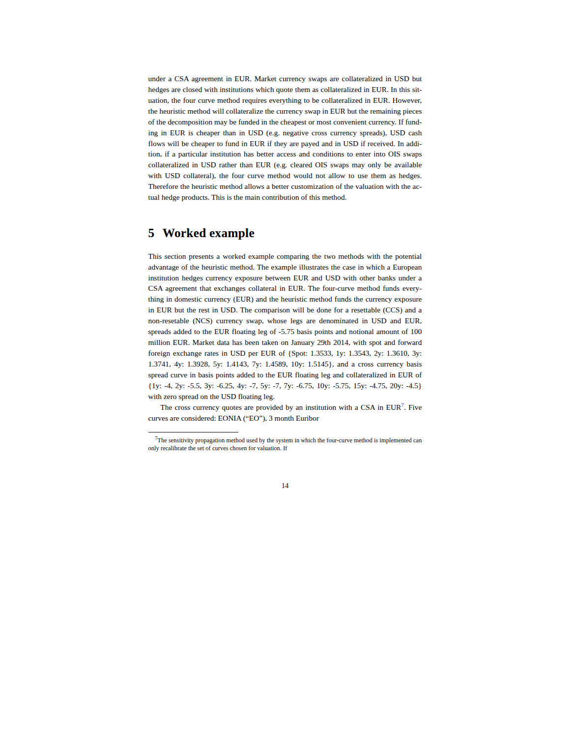under a CSA agreement in EUR. Market currency swaps are collateralized in USD but hedges are closed with institutions which quote them as collateralized in EUR. In this situation, the four curve method requires everything to be collateralized in EUR. However, the heuristic method will collateralize the currency swap in EUR but the remaining pieces of the decomposition may be funded in the cheapest or most convenient currency. If funding in EUR is cheaper than in USD (e.g. negative cross currency spreads), USD cash flows will be cheaper to fund in EUR if they are payed and in USD if received. In addition, if a particular institution has better access and conditions to enter into OIS swaps collateralized in USD rather than EUR (e.g. cleared OIS swaps may only be available with USD collateral), the four curve method would not allow to use them as hedges. Therefore the heuristic method allows a better customization of the valuation with the actual hedge products. This is the main contribution of this method.
5 Worked example
This section presents a worked example comparing the two methods with the potential advantage of the heuristic method. The example illustrates the case in which a European institution hedges currency exposure between EUR and USD with other banks under a CSA agreement that exchanges collateral in EUR. The four-curve method funds everything in domestic currency (EUR) and the heuristic method funds the currency exposure in EUR but the rest in USD. The comparison will be done for a resettable (CCS) and a non-resetable (NCS) currency swap, whose legs are denominated in USD and EUR, spreads added to the EUR floating leg of -5.75 basis points and notional amount of 100 million EUR. Market data has been taken on January 29th 2014, with spot and forward foreign exchange rates in USD per EUR of {Spot: 1.3533, 1y: 1.3543, 2y: 1.3610, 3y: 1.3741, 4y: 1.3928, 5y: 1.4143, 7y: 1.4589, 10y: 1.5145}, and a cross currency basis spread curve in basis points added to the EUR floating leg and collateralized in EUR of {1y: -4, 2y: -5.5, 3y: -6.25, 4y: -7, 5y: -7, 7y: -6.75, 10y: -5.75, 15y: -4.75, 20y: -4.5} with zero spread on the USD floating leg.
The cross currency quotes are provided by an institution with a CSA in EUR7. Five curves are considered: EONIA (“EO”), 3 month Euribor
7The sensitivity propagation method used by the system in which the four-curve method is implemented can only recalibrate the set of curves chosen for valuation. If
14